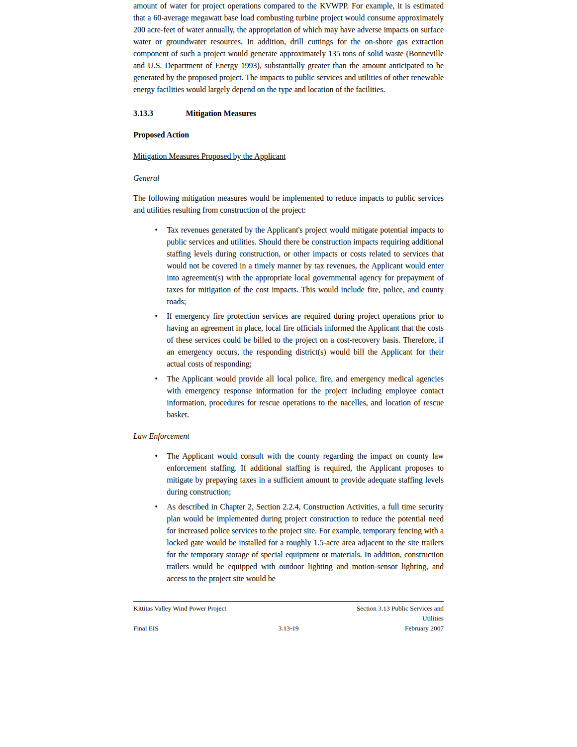amount of water for project operations compared to the KVWPP. For example, it is estimated that a 60-average megawatt base load combusting turbine project would consume approximately 200 acre-feet of water annually, the appropriation of which may have adverse impacts on surface water or groundwater resources. In addition, drill cuttings for the on-shore gas extraction component of such a project would generate approximately 135 tons of solid waste (Bonneville and U.S. Department of Energy 1993), substantially greater than the amount anticipated to be generated by the proposed project. The impacts to public services and utilities of other renewable energy facilities would largely depend on the type and location of the facilities.
3.13.3 Mitigation Measures
Proposed Action
Mitigation Measures Proposed by the Applicant
General
The following mitigation measures would be implemented to reduce impacts to public services and utilities resulting from construction of the project:
Tax revenues generated by the Applicant's project would mitigate potential impacts to public services and utilities. Should there be construction impacts requiring additional staffing levels during construction, or other impacts or costs related to services that would not be covered in a timely manner by tax revenues, the Applicant would enter into agreement(s) with the appropriate local governmental agency for prepayment of taxes for mitigation of the cost impacts. This would include fire, police, and county roads;
If emergency fire protection services are required during project operations prior to having an agreement in place, local fire officials informed the Applicant that the costs of these services could be billed to the project on a cost-recovery basis. Therefore, if an emergency occurs, the responding district(s) would bill the Applicant for their actual costs of responding;
The Applicant would provide all local police, fire, and emergency medical agencies with emergency response information for the project including employee contact information, procedures for rescue operations to the nacelles, and location of rescue basket.
Law Enforcement
The Applicant would consult with the county regarding the impact on county law enforcement staffing. If additional staffing is required, the Applicant proposes to mitigate by prepaying taxes in a sufficient amount to provide adequate staffing levels during construction;
As described in Chapter 2, Section 2.2.4, Construction Activities, a full time security plan would be implemented during project construction to reduce the potential need for increased police services to the project site. For example, temporary fencing with a locked gate would be installed for a roughly 1.5-acre area adjacent to the site trailers for the temporary storage of special equipment or materials. In addition, construction trailers would be equipped with outdoor lighting and motion-sensor lighting, and access to the project site would be
Kittitas Valley Wind Power Project
Section 3.13 Public Services and Utilities
Final EIS
3.13-19
February 2007